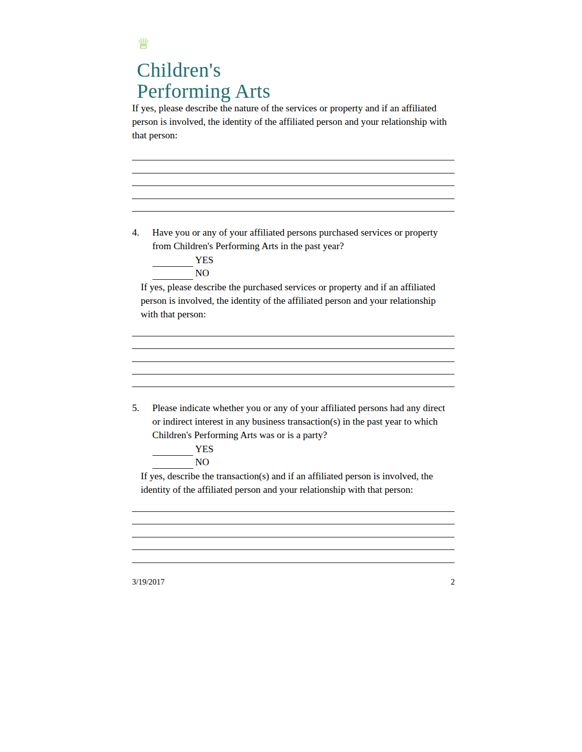♕
Children's Performing Arts
If yes, please describe the nature of the services or property and if an affiliated person is involved, the identity of the affiliated person and your relationship with that person:
4. Have you or any of your affiliated persons purchased services or property from Children's Performing Arts in the past year?
YES
NO
If yes, please describe the purchased services or property and if an affiliated person is involved, the identity of the affiliated person and your relationship with that person:
5. Please indicate whether you or any of your affiliated persons had any direct or indirect interest in any business transaction(s) in the past year to which Children's Performing Arts was or is a party?
YES
NO
If yes, describe the transaction(s) and if an affiliated person is involved, the identity of the affiliated person and your relationship with that person:
3/19/2017
2